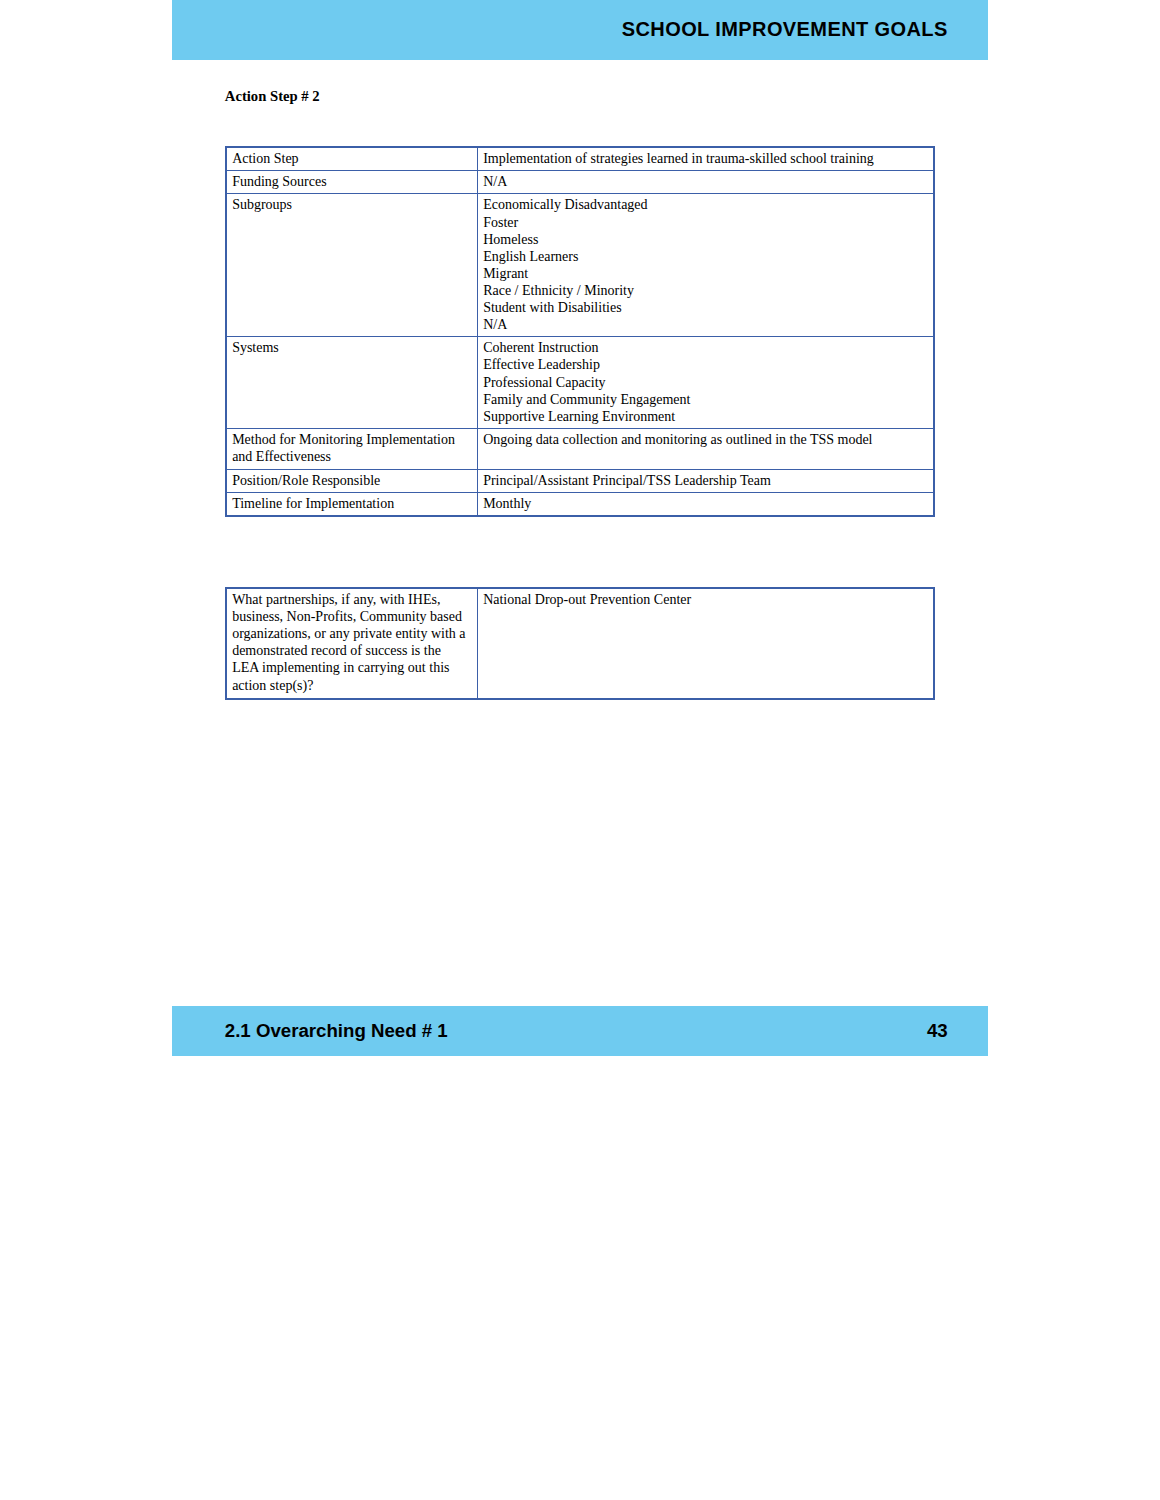SCHOOL IMPROVEMENT GOALS
Action Step # 2
| Action Step | Implementation of strategies learned in trauma-skilled school training |
| Funding Sources | N/A |
| Subgroups | Economically Disadvantaged Foster Homeless English Learners Migrant Race / Ethnicity / Minority Student with Disabilities N/A |
| Systems | Coherent Instruction Effective Leadership Professional Capacity Family and Community Engagement Supportive Learning Environment |
| Method for Monitoring Implementation and Effectiveness | Ongoing data collection and monitoring as outlined in the TSS model |
| Position/Role Responsible | Principal/Assistant Principal/TSS Leadership Team |
| Timeline for Implementation | Monthly |
| What partnerships, if any, with IHEs, business, Non-Profits, Community based organizations, or any private entity with a demonstrated record of success is the LEA implementing in carrying out this action step(s)? | National Drop-out Prevention Center |
2.1 Overarching Need # 1 43